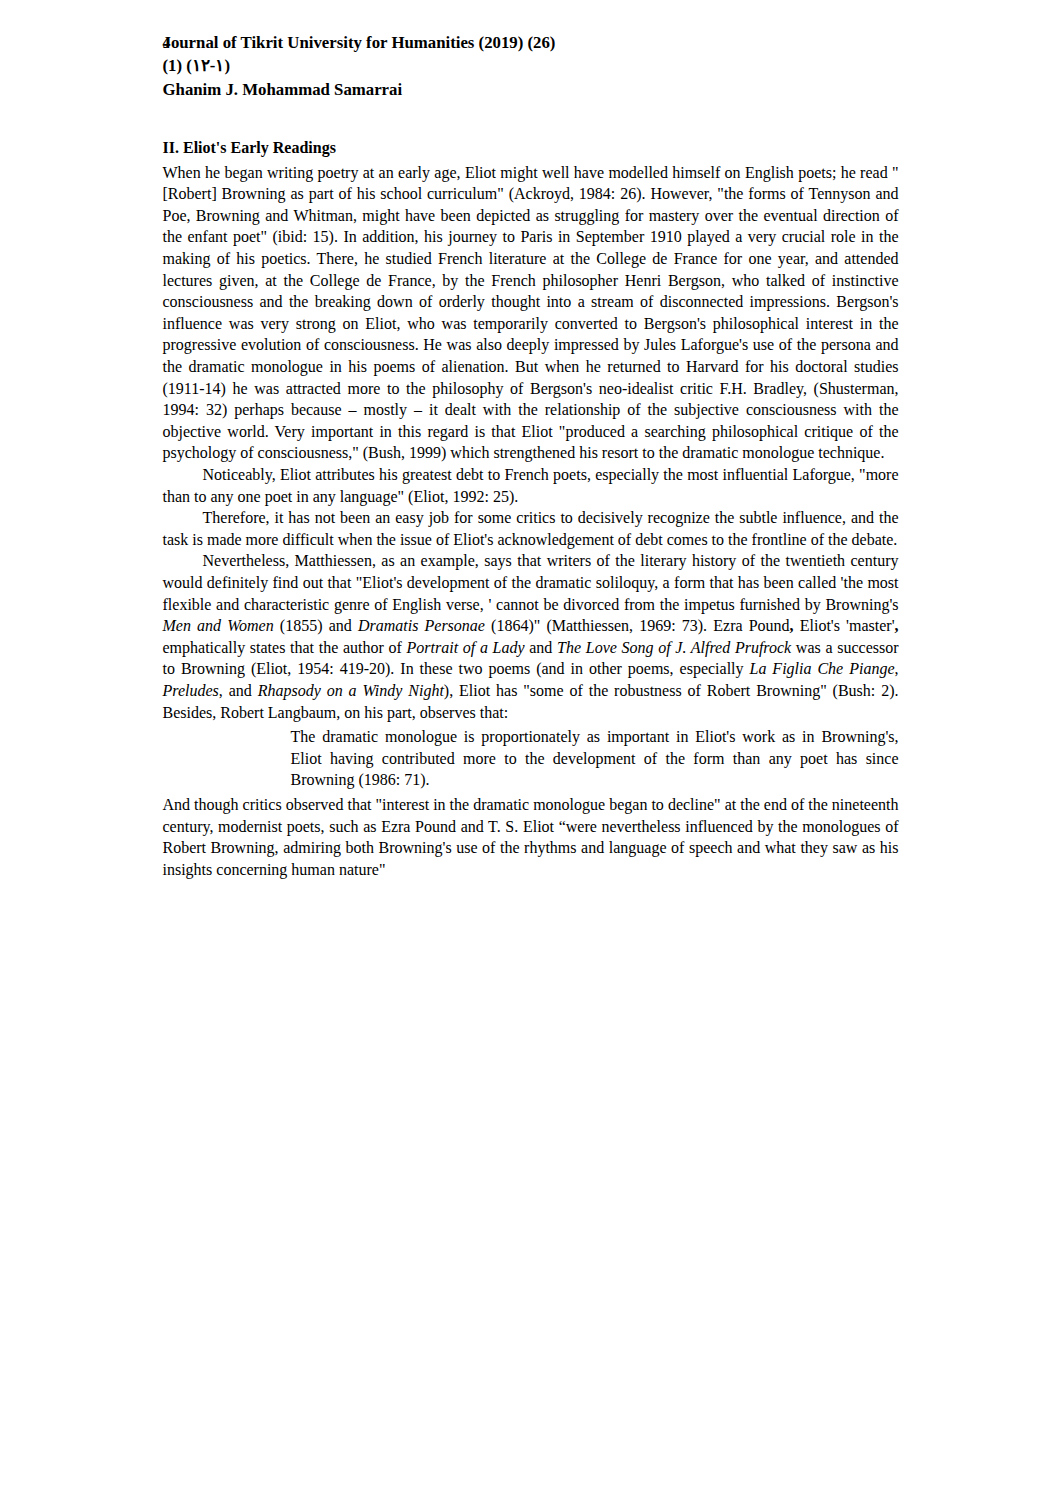4
Journal of Tikrit University for Humanities (2019) (26)
(1) (١-١٢)
Ghanim J. Mohammad Samarrai
II. Eliot's Early Readings
When he began writing poetry at an early age, Eliot might well have modelled himself on English poets; he read "[Robert] Browning as part of his school curriculum" (Ackroyd, 1984: 26). However, "the forms of Tennyson and Poe, Browning and Whitman, might have been depicted as struggling for mastery over the eventual direction of the enfant poet" (ibid: 15). In addition, his journey to Paris in September 1910 played a very crucial role in the making of his poetics. There, he studied French literature at the College de France for one year, and attended lectures given, at the College de France, by the French philosopher Henri Bergson, who talked of instinctive consciousness and the breaking down of orderly thought into a stream of disconnected impressions. Bergson's influence was very strong on Eliot, who was temporarily converted to Bergson's philosophical interest in the progressive evolution of consciousness. He was also deeply impressed by Jules Laforgue's use of the persona and the dramatic monologue in his poems of alienation. But when he returned to Harvard for his doctoral studies (1911-14) he was attracted more to the philosophy of Bergson's neo-idealist critic F.H. Bradley, (Shusterman, 1994: 32) perhaps because – mostly – it dealt with the relationship of the subjective consciousness with the objective world. Very important in this regard is that Eliot "produced a searching philosophical critique of the psychology of consciousness," (Bush, 1999) which strengthened his resort to the dramatic monologue technique.
Noticeably, Eliot attributes his greatest debt to French poets, especially the most influential Laforgue, "more than to any one poet in any language" (Eliot, 1992: 25).
Therefore, it has not been an easy job for some critics to decisively recognize the subtle influence, and the task is made more difficult when the issue of Eliot's acknowledgement of debt comes to the frontline of the debate.
Nevertheless, Matthiessen, as an example, says that writers of the literary history of the twentieth century would definitely find out that "Eliot's development of the dramatic soliloquy, a form that has been called 'the most flexible and characteristic genre of English verse, ' cannot be divorced from the impetus furnished by Browning's Men and Women (1855) and Dramatis Personae (1864)" (Matthiessen, 1969: 73). Ezra Pound, Eliot's 'master', emphatically states that the author of Portrait of a Lady and The Love Song of J. Alfred Prufrock was a successor to Browning (Eliot, 1954: 419-20). In these two poems (and in other poems, especially La Figlia Che Piange, Preludes, and Rhapsody on a Windy Night), Eliot has "some of the robustness of Robert Browning" (Bush: 2). Besides, Robert Langbaum, on his part, observes that:
The dramatic monologue is proportionately as important in Eliot's work as in Browning's, Eliot having contributed more to the development of the form than any poet has since Browning (1986: 71).
And though critics observed that "interest in the dramatic monologue began to decline" at the end of the nineteenth century, modernist poets, such as Ezra Pound and T. S. Eliot “were nevertheless influenced by the monologues of Robert Browning, admiring both Browning's use of the rhythms and language of speech and what they saw as his insights concerning human nature"